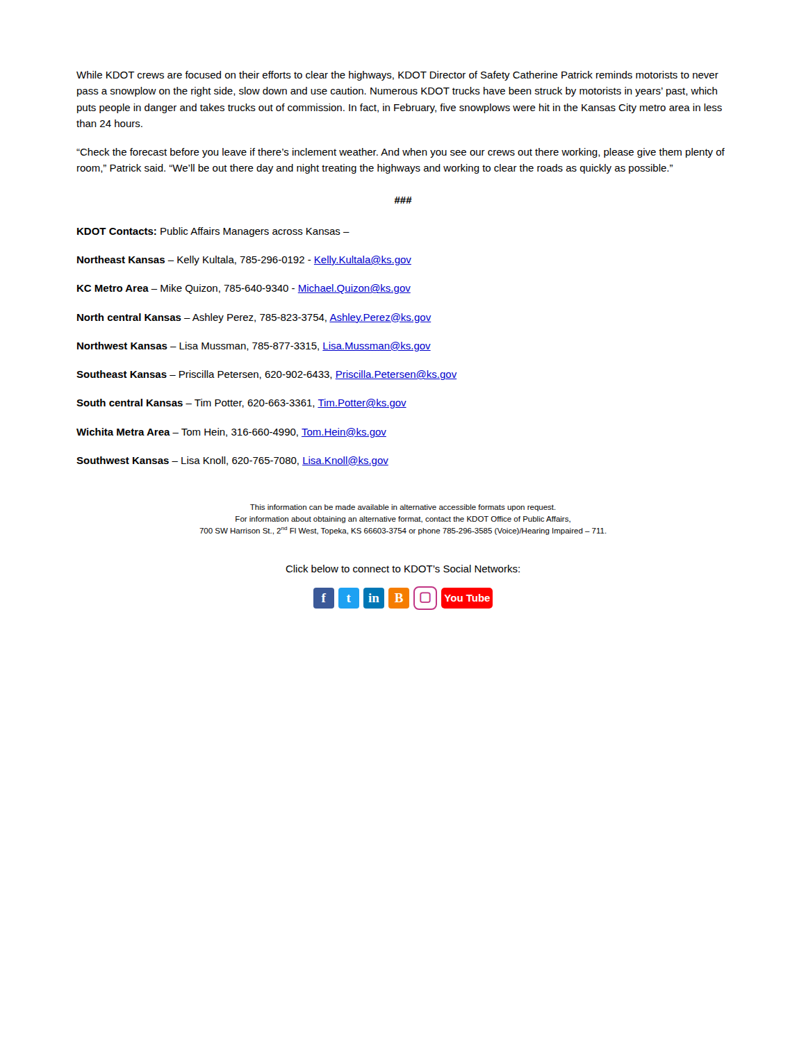While KDOT crews are focused on their efforts to clear the highways, KDOT Director of Safety Catherine Patrick reminds motorists to never pass a snowplow on the right side, slow down and use caution. Numerous KDOT trucks have been struck by motorists in years’ past, which puts people in danger and takes trucks out of commission. In fact, in February, five snowplows were hit in the Kansas City metro area in less than 24 hours.
“Check the forecast before you leave if there’s inclement weather. And when you see our crews out there working, please give them plenty of room,” Patrick said. “We’ll be out there day and night treating the highways and working to clear the roads as quickly as possible.”
###
KDOT Contacts: Public Affairs Managers across Kansas –
Northeast Kansas – Kelly Kultala, 785-296-0192 - Kelly.Kultala@ks.gov
KC Metro Area – Mike Quizon, 785-640-9340 - Michael.Quizon@ks.gov
North central Kansas – Ashley Perez, 785-823-3754, Ashley.Perez@ks.gov
Northwest Kansas – Lisa Mussman, 785-877-3315, Lisa.Mussman@ks.gov
Southeast Kansas – Priscilla Petersen, 620-902-6433, Priscilla.Petersen@ks.gov
South central Kansas – Tim Potter, 620-663-3361, Tim.Potter@ks.gov
Wichita Metra Area – Tom Hein, 316-660-4990, Tom.Hein@ks.gov
Southwest Kansas – Lisa Knoll, 620-765-7080, Lisa.Knoll@ks.gov
This information can be made available in alternative accessible formats upon request.
For information about obtaining an alternative format, contact the KDOT Office of Public Affairs,
700 SW Harrison St., 2nd Fl West, Topeka, KS 66603-3754 or phone 785-296-3585 (Voice)/Hearing Impaired – 711.
Click below to connect to KDOT’s Social Networks:
f t in B ▢ You Tube